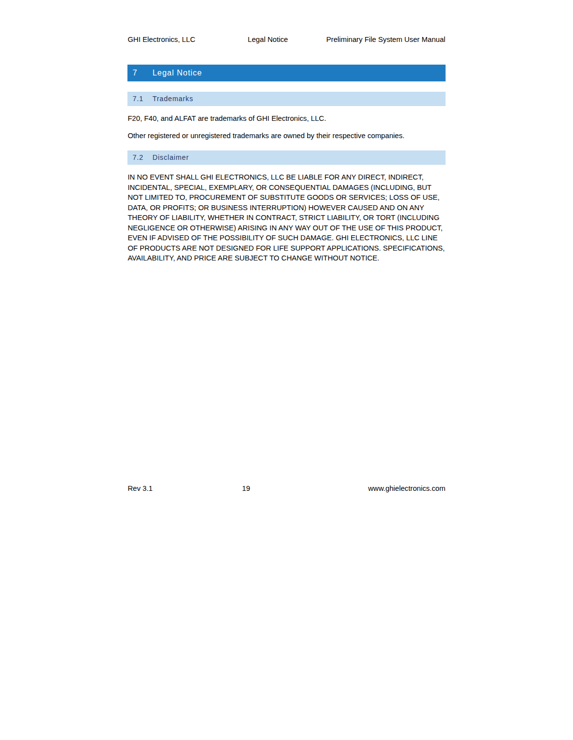GHI Electronics, LLC
Legal Notice
Preliminary File System User Manual
7 Legal Notice
7.1 Trademarks
F20, F40, and ALFAT are trademarks of GHI Electronics, LLC.
Other registered or unregistered trademarks are owned by their respective companies.
7.2 Disclaimer
IN NO EVENT SHALL GHI ELECTRONICS, LLC BE LIABLE FOR ANY DIRECT, INDIRECT, INCIDENTAL, SPECIAL, EXEMPLARY, OR CONSEQUENTIAL DAMAGES (INCLUDING, BUT NOT LIMITED TO, PROCUREMENT OF SUBSTITUTE GOODS OR SERVICES; LOSS OF USE, DATA, OR PROFITS; OR BUSINESS INTERRUPTION) HOWEVER CAUSED AND ON ANY THEORY OF LIABILITY, WHETHER IN CONTRACT, STRICT LIABILITY, OR TORT (INCLUDING NEGLIGENCE OR OTHERWISE) ARISING IN ANY WAY OUT OF THE USE OF THIS PRODUCT, EVEN IF ADVISED OF THE POSSIBILITY OF SUCH DAMAGE. GHI ELECTRONICS, LLC LINE OF PRODUCTS ARE NOT DESIGNED FOR LIFE SUPPORT APPLICATIONS. SPECIFICATIONS, AVAILABILITY, AND PRICE ARE SUBJECT TO CHANGE WITHOUT NOTICE.
Rev 3.1
19
www.ghielectronics.com